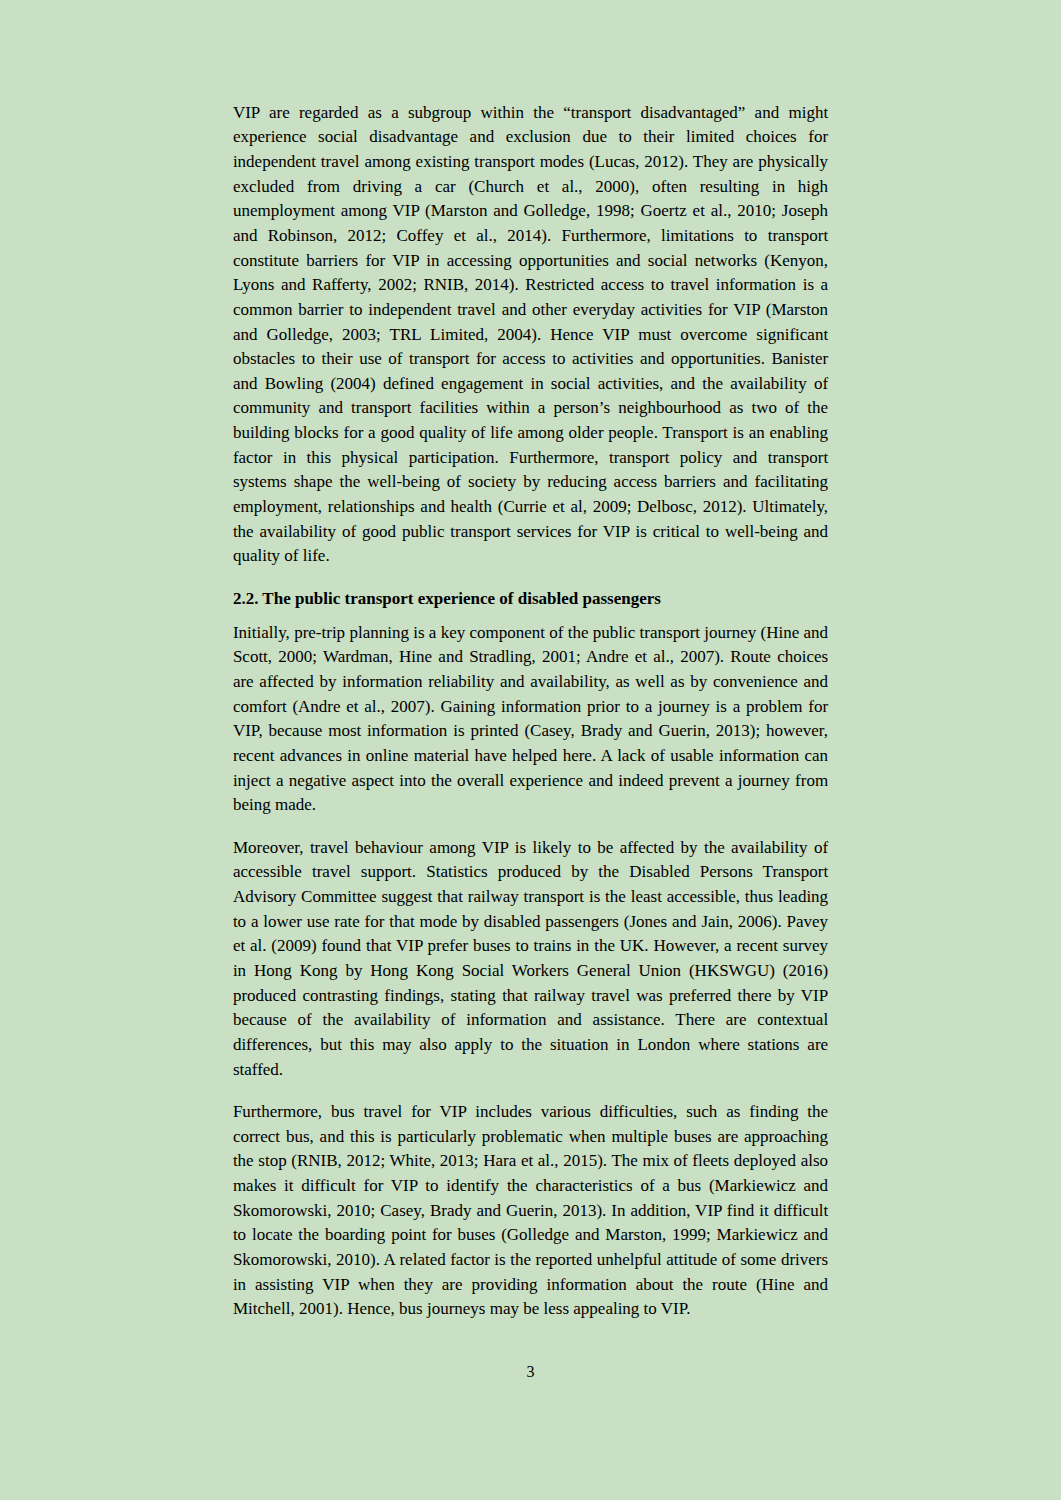VIP are regarded as a subgroup within the “transport disadvantaged” and might experience social disadvantage and exclusion due to their limited choices for independent travel among existing transport modes (Lucas, 2012). They are physically excluded from driving a car (Church et al., 2000), often resulting in high unemployment among VIP (Marston and Golledge, 1998; Goertz et al., 2010; Joseph and Robinson, 2012; Coffey et al., 2014). Furthermore, limitations to transport constitute barriers for VIP in accessing opportunities and social networks (Kenyon, Lyons and Rafferty, 2002; RNIB, 2014). Restricted access to travel information is a common barrier to independent travel and other everyday activities for VIP (Marston and Golledge, 2003; TRL Limited, 2004). Hence VIP must overcome significant obstacles to their use of transport for access to activities and opportunities. Banister and Bowling (2004) defined engagement in social activities, and the availability of community and transport facilities within a person’s neighbourhood as two of the building blocks for a good quality of life among older people. Transport is an enabling factor in this physical participation. Furthermore, transport policy and transport systems shape the well-being of society by reducing access barriers and facilitating employment, relationships and health (Currie et al, 2009; Delbosc, 2012). Ultimately, the availability of good public transport services for VIP is critical to well-being and quality of life.
2.2. The public transport experience of disabled passengers
Initially, pre-trip planning is a key component of the public transport journey (Hine and Scott, 2000; Wardman, Hine and Stradling, 2001; Andre et al., 2007). Route choices are affected by information reliability and availability, as well as by convenience and comfort (Andre et al., 2007). Gaining information prior to a journey is a problem for VIP, because most information is printed (Casey, Brady and Guerin, 2013); however, recent advances in online material have helped here. A lack of usable information can inject a negative aspect into the overall experience and indeed prevent a journey from being made.
Moreover, travel behaviour among VIP is likely to be affected by the availability of accessible travel support. Statistics produced by the Disabled Persons Transport Advisory Committee suggest that railway transport is the least accessible, thus leading to a lower use rate for that mode by disabled passengers (Jones and Jain, 2006). Pavey et al. (2009) found that VIP prefer buses to trains in the UK. However, a recent survey in Hong Kong by Hong Kong Social Workers General Union (HKSWGU) (2016) produced contrasting findings, stating that railway travel was preferred there by VIP because of the availability of information and assistance. There are contextual differences, but this may also apply to the situation in London where stations are staffed.
Furthermore, bus travel for VIP includes various difficulties, such as finding the correct bus, and this is particularly problematic when multiple buses are approaching the stop (RNIB, 2012; White, 2013; Hara et al., 2015). The mix of fleets deployed also makes it difficult for VIP to identify the characteristics of a bus (Markiewicz and Skomorowski, 2010; Casey, Brady and Guerin, 2013). In addition, VIP find it difficult to locate the boarding point for buses (Golledge and Marston, 1999; Markiewicz and Skomorowski, 2010). A related factor is the reported unhelpful attitude of some drivers in assisting VIP when they are providing information about the route (Hine and Mitchell, 2001). Hence, bus journeys may be less appealing to VIP.
3